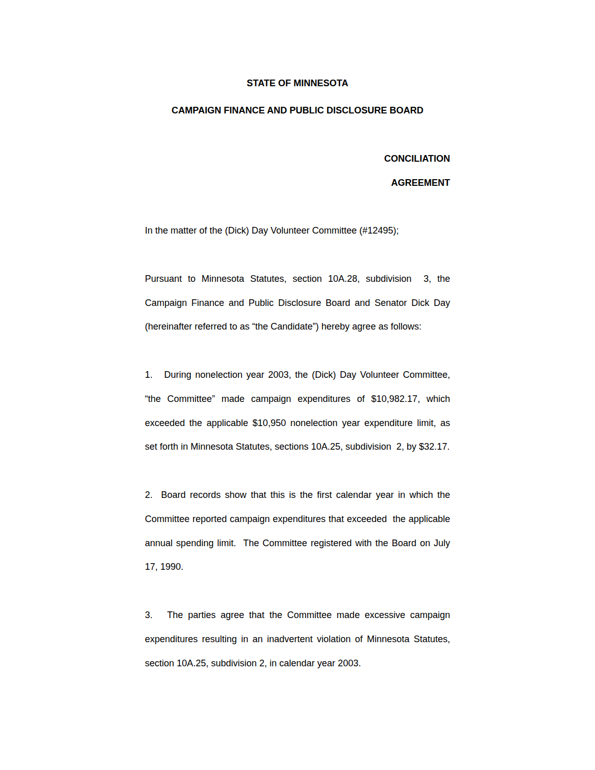STATE OF MINNESOTA
CAMPAIGN FINANCE AND PUBLIC DISCLOSURE BOARD
CONCILIATION
AGREEMENT
In the matter of the (Dick) Day Volunteer Committee (#12495);
Pursuant to Minnesota Statutes, section 10A.28, subdivision 3, the Campaign Finance and Public Disclosure Board and Senator Dick Day (hereinafter referred to as “the Candidate”) hereby agree as follows:
1. During nonelection year 2003, the (Dick) Day Volunteer Committee, “the Committee” made campaign expenditures of $10,982.17, which exceeded the applicable $10,950 nonelection year expenditure limit, as set forth in Minnesota Statutes, sections 10A.25, subdivision 2, by $32.17.
2. Board records show that this is the first calendar year in which the Committee reported campaign expenditures that exceeded the applicable annual spending limit. The Committee registered with the Board on July 17, 1990.
3. The parties agree that the Committee made excessive campaign expenditures resulting in an inadvertent violation of Minnesota Statutes, section 10A.25, subdivision 2, in calendar year 2003.